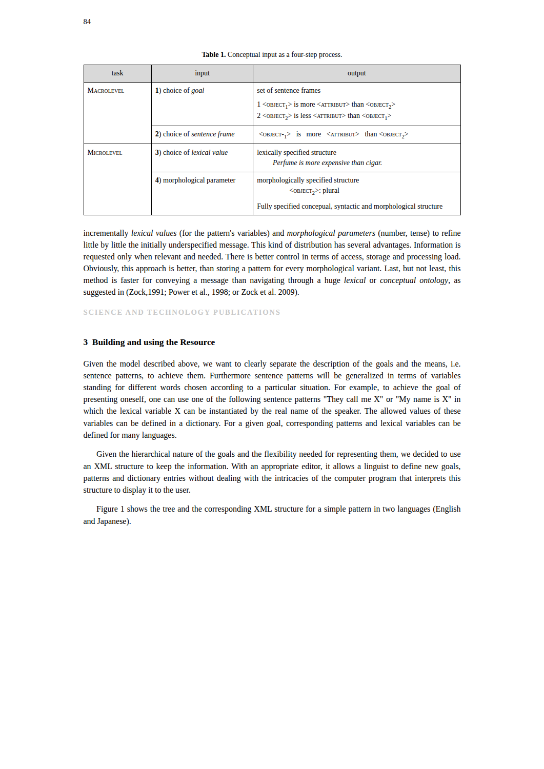84
Table 1. Conceptual input as a four-step process.
| task | input | output |
| --- | --- | --- |
| Macrolevel | 1 ) choice of goal | set of sentence frames 1 < object 1 > is more < attribut > than < object 2 > 2 < object 2 > is less < attribut > than < object 1 > |
| 2 ) choice of sentence frame | < object - 1 > is more < attribut > than < object 2 > |
| Microlevel | 3 ) choice of lexical value | lexically specified structure Perfume is more expensive than cigar. |
| 4 ) morphological parameter | morphologically specified structure < object 2 >: plural Fully specified concepual, syntactic and morphological structure |
incrementally lexical values (for the pattern's variables) and morphological parameters (number, tense) to refine little by little the initially underspecified message. This kind of distribution has several advantages. Information is requested only when relevant and needed. There is better control in terms of access, storage and processing load. Obviously, this approach is better, than storing a pattern for every morphological variant. Last, but not least, this method is faster for conveying a message than navigating through a huge lexical or conceptual ontology, as suggested in (Zock,1991; Power et al., 1998; or Zock et al. 2009).
SCIENCE AND TECHNOLOGY PUBLICATIONS
3 Building and using the Resource
Given the model described above, we want to clearly separate the description of the goals and the means, i.e. sentence patterns, to achieve them. Furthermore sentence patterns will be generalized in terms of variables standing for different words chosen according to a particular situation. For example, to achieve the goal of presenting oneself, one can use one of the following sentence patterns "They call me X" or "My name is X" in which the lexical variable X can be instantiated by the real name of the speaker. The allowed values of these variables can be defined in a dictionary. For a given goal, corresponding patterns and lexical variables can be defined for many languages.
Given the hierarchical nature of the goals and the flexibility needed for representing them, we decided to use an XML structure to keep the information. With an appropriate editor, it allows a linguist to define new goals, patterns and dictionary entries without dealing with the intricacies of the computer program that interprets this structure to display it to the user.
Figure 1 shows the tree and the corresponding XML structure for a simple pattern in two languages (English and Japanese).